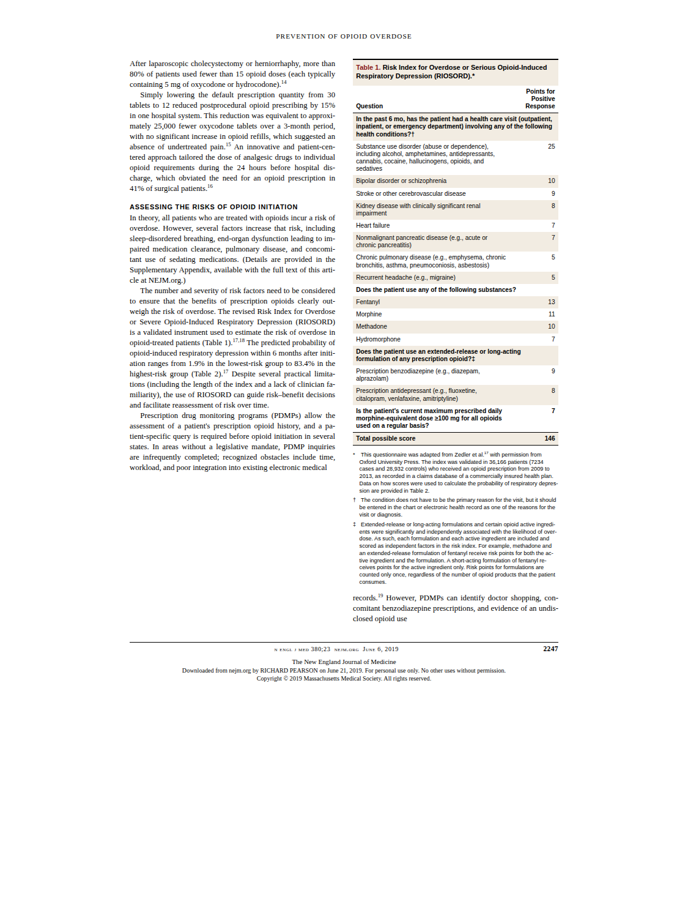Prevention of Opioid Overdose
After laparoscopic cholecystectomy or herniorrhaphy, more than 80% of patients used fewer than 15 opioid doses (each typically containing 5 mg of oxycodone or hydrocodone).14
Simply lowering the default prescription quantity from 30 tablets to 12 reduced postprocedural opioid prescribing by 15% in one hospital system. This reduction was equivalent to approximately 25,000 fewer oxycodone tablets over a 3-month period, with no significant increase in opioid refills, which suggested an absence of undertreated pain.15 An innovative and patient-centered approach tailored the dose of analgesic drugs to individual opioid requirements during the 24 hours before hospital discharge, which obviated the need for an opioid prescription in 41% of surgical patients.16
Assessing the Risks of Opioid Initiation
In theory, all patients who are treated with opioids incur a risk of overdose. However, several factors increase that risk, including sleep-disordered breathing, end-organ dysfunction leading to impaired medication clearance, pulmonary disease, and concomitant use of sedating medications. (Details are provided in the Supplementary Appendix, available with the full text of this article at NEJM.org.)
The number and severity of risk factors need to be considered to ensure that the benefits of prescription opioids clearly outweigh the risk of overdose. The revised Risk Index for Overdose or Severe Opioid-Induced Respiratory Depression (RIOSORD) is a validated instrument used to estimate the risk of overdose in opioid-treated patients (Table 1).17,18 The predicted probability of opioid-induced respiratory depression within 6 months after initiation ranges from 1.9% in the lowest-risk group to 83.4% in the highest-risk group (Table 2).17 Despite several practical limitations (including the length of the index and a lack of clinician familiarity), the use of RIOSORD can guide risk–benefit decisions and facilitate reassessment of risk over time.
Prescription drug monitoring programs (PDMPs) allow the assessment of a patient's prescription opioid history, and a patient-specific query is required before opioid initiation in several states. In areas without a legislative mandate, PDMP inquiries are infrequently completed; recognized obstacles include time, workload, and poor integration into existing electronic medical
Table 1. Risk Index for Overdose or Serious Opioid-Induced Respiratory Depression (RIOSORD).*
| Question | Points for Positive Response |
| --- | --- |
| In the past 6 mo, has the patient had a health care visit (outpatient, inpatient, or emergency department) involving any of the following health conditions?† |
| Substance use disorder (abuse or dependence), including alcohol, amphetamines, antidepressants, cannabis, cocaine, hallucinogens, opioids, and sedatives | 25 |
| Bipolar disorder or schizophrenia | 10 |
| Stroke or other cerebrovascular disease | 9 |
| Kidney disease with clinically significant renal impairment | 8 |
| Heart failure | 7 |
| Nonmalignant pancreatic disease (e.g., acute or chronic pancreatitis) | 7 |
| Chronic pulmonary disease (e.g., emphysema, chronic bronchitis, asthma, pneumoconiosis, asbestosis) | 5 |
| Recurrent headache (e.g., migraine) | 5 |
| Does the patient use any of the following substances? |
| Fentanyl | 13 |
| Morphine | 11 |
| Methadone | 10 |
| Hydromorphone | 7 |
| Does the patient use an extended-release or long-acting formulation of any prescription opioid?‡ |
| Prescription benzodiazepine (e.g., diazepam, alprazolam) | 9 |
| Prescription antidepressant (e.g., fluoxetine, citalopram, venlafaxine, amitriptyline) | 8 |
| Is the patient's current maximum prescribed daily morphine-equivalent dose ≥100 mg for all opioids used on a regular basis? | 7 |
| Total possible score | 146 |
* This questionnaire was adapted from Zedler et al.17 with permission from Oxford University Press. The index was validated in 36,166 patients (7234 cases and 28,932 controls) who received an opioid prescription from 2009 to 2013, as recorded in a claims database of a commercially insured health plan. Data on how scores were used to calculate the probability of respiratory depression are provided in Table 2.
† The condition does not have to be the primary reason for the visit, but it should be entered in the chart or electronic health record as one of the reasons for the visit or diagnosis.
‡ Extended-release or long-acting formulations and certain opioid active ingredients were significantly and independently associated with the likelihood of overdose. As such, each formulation and each active ingredient are included and scored as independent factors in the risk index. For example, methadone and an extended-release formulation of fentanyl receive risk points for both the active ingredient and the formulation. A short-acting formulation of fentanyl receives points for the active ingredient only. Risk points for formulations are counted only once, regardless of the number of opioid products that the patient consumes.
records.19 However, PDMPs can identify doctor shopping, concomitant benzodiazepine prescriptions, and evidence of an undisclosed opioid use
n engl j med 380;23 nejm.org June 6, 2019
2247
The New England Journal of Medicine
Downloaded from nejm.org by RICHARD PEARSON on June 21, 2019. For personal use only. No other uses without permission.
Copyright © 2019 Massachusetts Medical Society. All rights reserved.